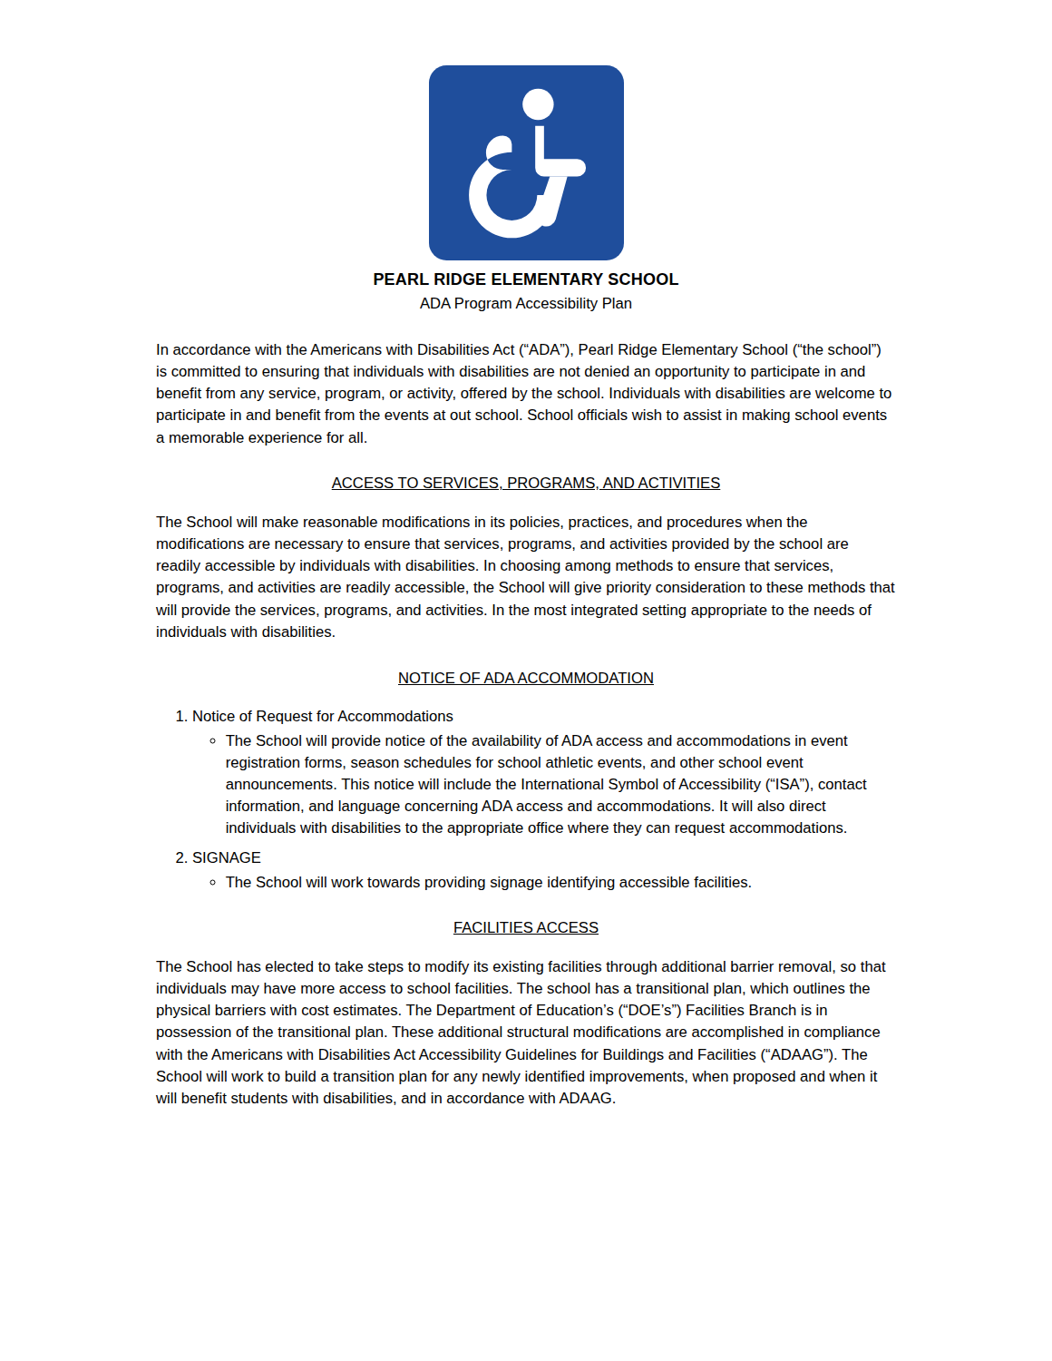PEARL RIDGE ELEMENTARY SCHOOL
ADA Program Accessibility Plan
In accordance with the Americans with Disabilities Act (“ADA”), Pearl Ridge Elementary School (“the school”) is committed to ensuring that individuals with disabilities are not denied an opportunity to participate in and benefit from any service, program, or activity, offered by the school. Individuals with disabilities are welcome to participate in and benefit from the events at out school. School officials wish to assist in making school events a memorable experience for all.
ACCESS TO SERVICES, PROGRAMS, AND ACTIVITIES
The School will make reasonable modifications in its policies, practices, and procedures when the modifications are necessary to ensure that services, programs, and activities provided by the school are readily accessible by individuals with disabilities. In choosing among methods to ensure that services, programs, and activities are readily accessible, the School will give priority consideration to these methods that will provide the services, programs, and activities. In the most integrated setting appropriate to the needs of individuals with disabilities.
NOTICE OF ADA ACCOMMODATION
Notice of Request for Accommodations
The School will provide notice of the availability of ADA access and accommodations in event registration forms, season schedules for school athletic events, and other school event announcements. This notice will include the International Symbol of Accessibility (“ISA”), contact information, and language concerning ADA access and accommodations. It will also direct individuals with disabilities to the appropriate office where they can request accommodations.
SIGNAGE
The School will work towards providing signage identifying accessible facilities.
FACILITIES ACCESS
The School has elected to take steps to modify its existing facilities through additional barrier removal, so that individuals may have more access to school facilities. The school has a transitional plan, which outlines the physical barriers with cost estimates. The Department of Education’s (“DOE’s”) Facilities Branch is in possession of the transitional plan. These additional structural modifications are accomplished in compliance with the Americans with Disabilities Act Accessibility Guidelines for Buildings and Facilities (“ADAAG”). The School will work to build a transition plan for any newly identified improvements, when proposed and when it will benefit students with disabilities, and in accordance with ADAAG.